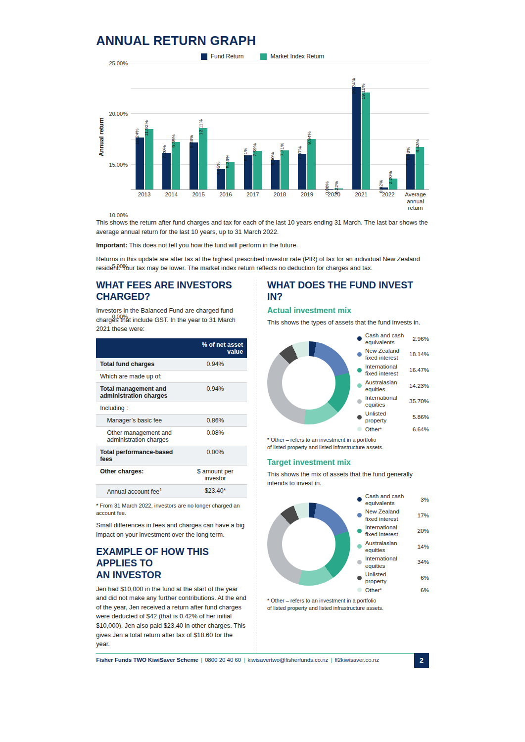ANNUAL RETURN GRAPH
Fund Return Market Index Return
Annual return
25.00%
20.00%
15.00%
10.00%
5.00%
0.00%
10.24%
11.92%
7.20%
9.35%
9.28%
12.11%
4.05%
5.39%
6.71%
7.59%
5.90%
7.71%
7.07%
9.94%
0.08%
0.22%
20.24%
19.11%
0.42%
2.20%
6.98%
8.43%
2013
2014
2015
2016
2017
2018
2019
2020
2021
2022
Average
annual return
This shows the return after fund charges and tax for each of the last 10 years ending 31 March. The last bar shows the average annual return for the last 10 years, up to 31 March 2022.
Important: This does not tell you how the fund will perform in the future.
Returns in this update are after tax at the highest prescribed investor rate (PIR) of tax for an individual New Zealand resident. Your tax may be lower. The market index return reflects no deduction for charges and tax.
WHAT FEES ARE INVESTORS
CHARGED?
Investors in the Balanced Fund are charged fund charges that include GST. In the year to 31 March 2021 these were:
| | % of net asset value |
| --- | --- |
| Total fund charges | 0.94% |
| Which are made up of: | |
| Total management and administration charges | 0.94% |
| Including : | |
| Manager’s basic fee | 0.86% |
| Other management and administration charges | 0.08% |
| Total performance-based fees | 0.00% |
| Other charges: | $ amount per investor |
| Annual account fee 1 | $23.40* |
* From 31 March 2022, investors are no longer charged an account fee.
Small differences in fees and charges can have a big impact on your investment over the long term.
EXAMPLE OF HOW THIS APPLIES TO
AN INVESTOR
Jen had $10,000 in the fund at the start of the year and did not make any further contributions. At the end of the year, Jen received a return after fund charges were deducted of $42 (that is 0.42% of her initial $10,000). Jen also paid $23.40 in other charges. This gives Jen a total return after tax of $18.60 for the year.
WHAT DOES THE FUND INVEST IN?
Actual investment mix
This shows the types of assets that the fund invests in.
Cash and cash equivalents 2.96%
New Zealand fixed interest 18.14%
International fixed interest 16.47%
Australasian equities 14.23%
International equities 35.70%
Unlisted property 5.86%
Other*6.64%
* Other – refers to an investment in a portfolio
of listed property and listed infrastructure assets.
Target investment mix
This shows the mix of assets that the fund generally intends to invest in.
Cash and cash equivalents 3%
New Zealand fixed interest 17%
International fixed interest 20%
Australasian equities 14%
International equities 34%
Unlisted property 6%
Other*6%
* Other – refers to an investment in a portfolio
of listed property and listed infrastructure assets.
Fisher Funds TWO KiwiSaver Scheme | 0800 20 40 60 | kiwisavertwo@fisherfunds.co.nz | ff2kiwisaver.co.nz
2